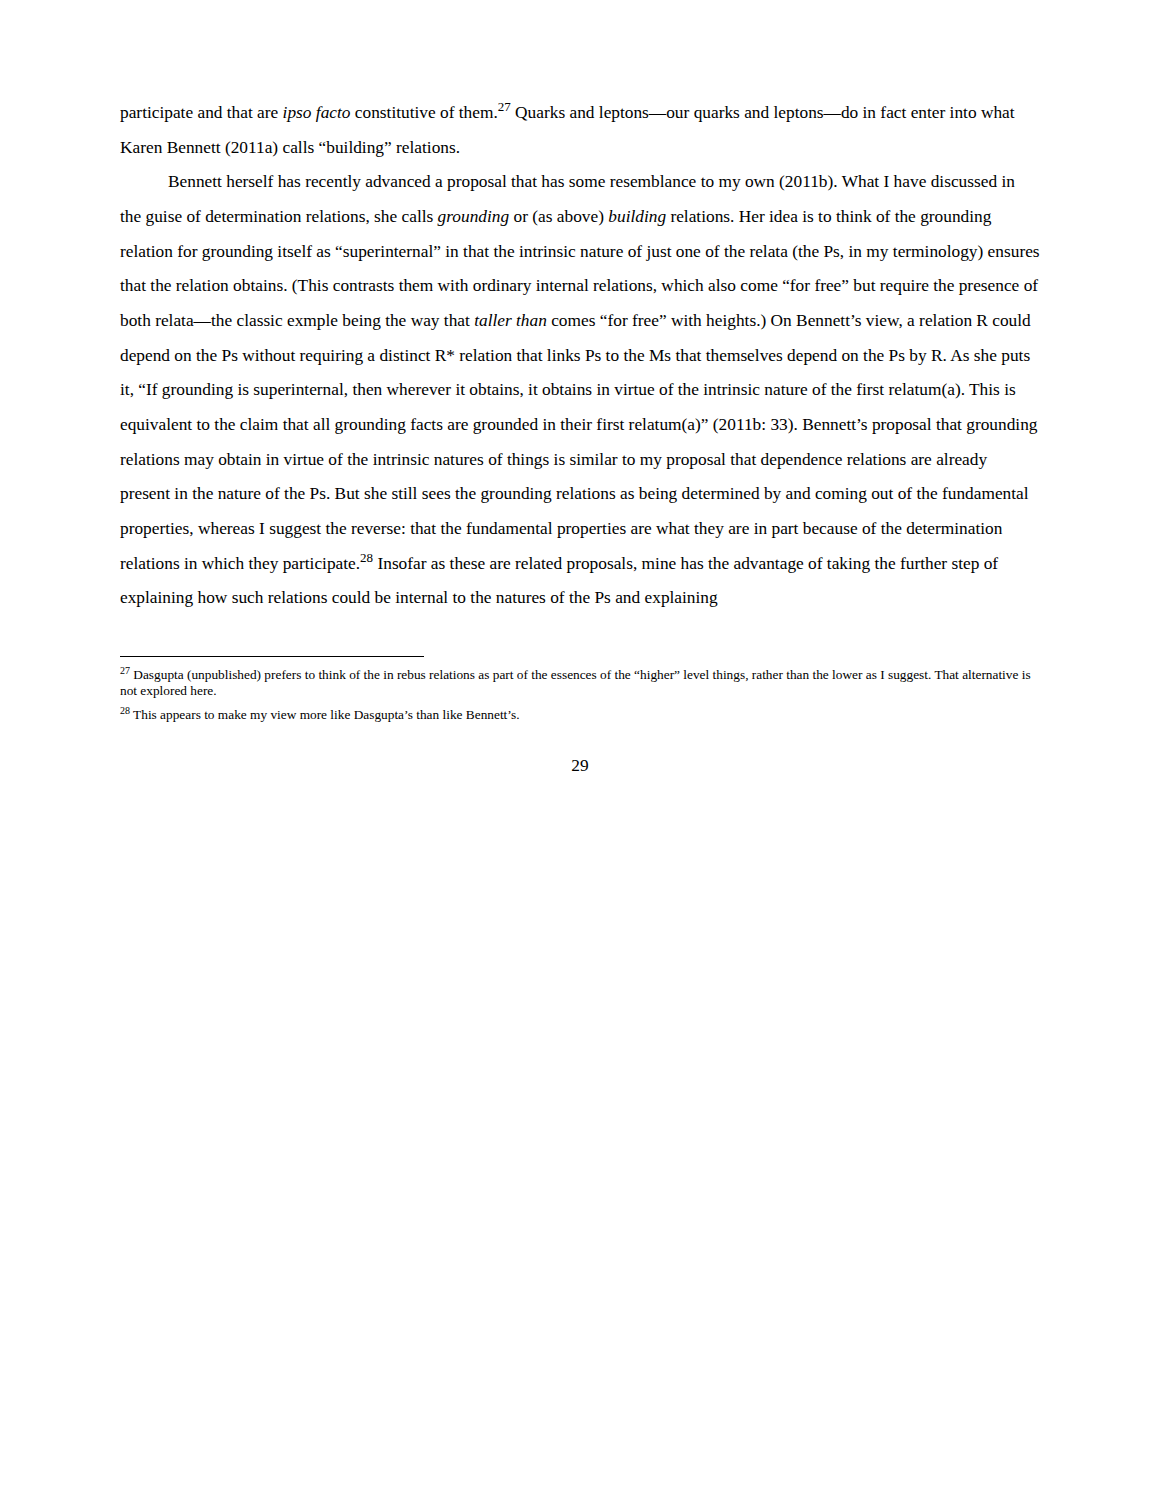participate and that are ipso facto constitutive of them.27 Quarks and leptons—our quarks and leptons—do in fact enter into what Karen Bennett (2011a) calls “building” relations.
Bennett herself has recently advanced a proposal that has some resemblance to my own (2011b). What I have discussed in the guise of determination relations, she calls grounding or (as above) building relations. Her idea is to think of the grounding relation for grounding itself as “superinternal” in that the intrinsic nature of just one of the relata (the Ps, in my terminology) ensures that the relation obtains. (This contrasts them with ordinary internal relations, which also come “for free” but require the presence of both relata—the classic exmple being the way that taller than comes “for free” with heights.) On Bennett’s view, a relation R could depend on the Ps without requiring a distinct R* relation that links Ps to the Ms that themselves depend on the Ps by R. As she puts it, “If grounding is superinternal, then wherever it obtains, it obtains in virtue of the intrinsic nature of the first relatum(a). This is equivalent to the claim that all grounding facts are grounded in their first relatum(a)” (2011b: 33). Bennett’s proposal that grounding relations may obtain in virtue of the intrinsic natures of things is similar to my proposal that dependence relations are already present in the nature of the Ps. But she still sees the grounding relations as being determined by and coming out of the fundamental properties, whereas I suggest the reverse: that the fundamental properties are what they are in part because of the determination relations in which they participate.28 Insofar as these are related proposals, mine has the advantage of taking the further step of explaining how such relations could be internal to the natures of the Ps and explaining
27 Dasgupta (unpublished) prefers to think of the in rebus relations as part of the essences of the “higher” level things, rather than the lower as I suggest. That alternative is not explored here.
28 This appears to make my view more like Dasgupta’s than like Bennett’s.
29